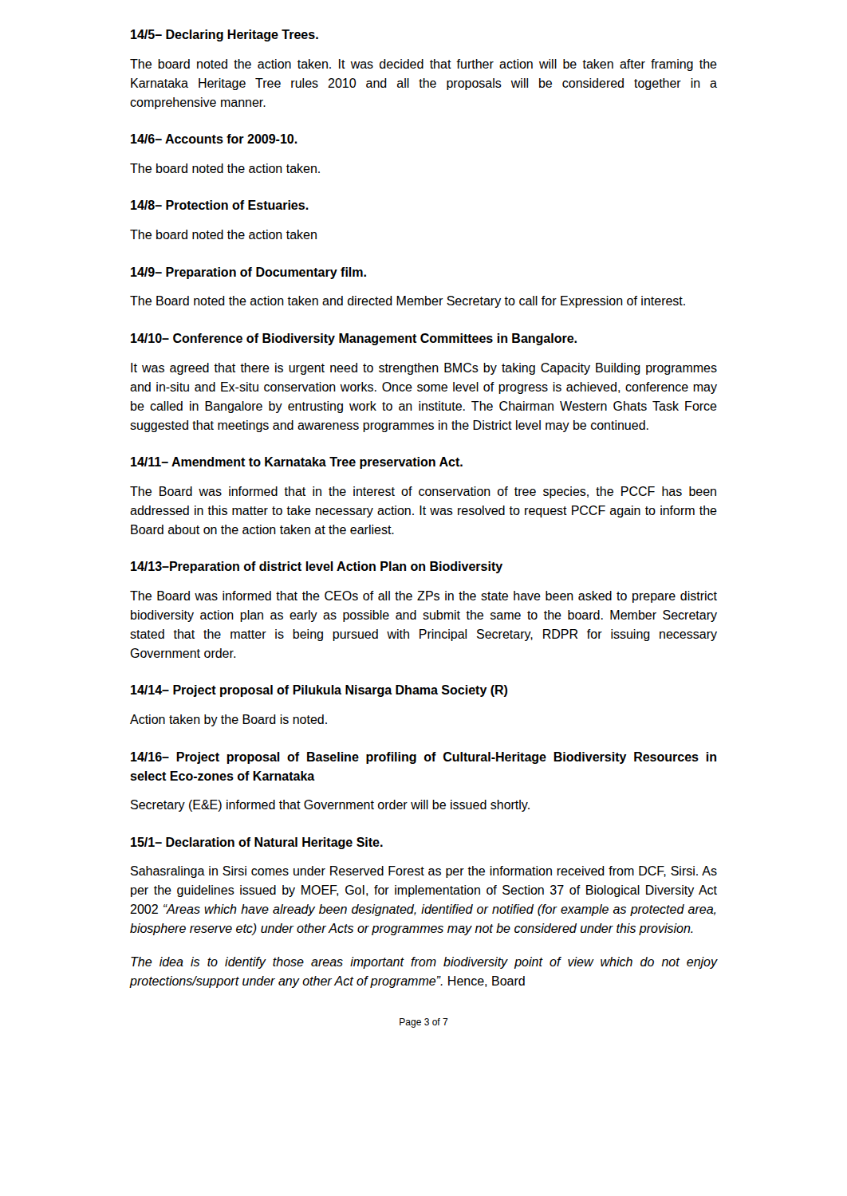14/5– Declaring Heritage Trees.
The board noted the action taken. It was decided that further action will be taken after framing the Karnataka Heritage Tree rules 2010 and all the proposals will be considered together in a comprehensive manner.
14/6– Accounts for 2009-10.
The board noted the action taken.
14/8– Protection of Estuaries.
The board noted the action taken
14/9– Preparation of Documentary film.
The Board noted the action taken and directed Member Secretary to call for Expression of interest.
14/10– Conference of Biodiversity Management Committees in Bangalore.
It was agreed that there is urgent need to strengthen BMCs by taking Capacity Building programmes and in-situ and Ex-situ conservation works. Once some level of progress is achieved, conference may be called in Bangalore by entrusting work to an institute. The Chairman Western Ghats Task Force suggested that meetings and awareness programmes in the District level may be continued.
14/11– Amendment to Karnataka Tree preservation Act.
The Board was informed that in the interest of conservation of tree species, the PCCF has been addressed in this matter to take necessary action. It was resolved to request PCCF again to inform the Board about on the action taken at the earliest.
14/13–Preparation of district level Action Plan on Biodiversity
The Board was informed that the CEOs of all the ZPs in the state have been asked to prepare district biodiversity action plan as early as possible and submit the same to the board. Member Secretary stated that the matter is being pursued with Principal Secretary, RDPR for issuing necessary Government order.
14/14– Project proposal of Pilukula Nisarga Dhama Society (R)
Action taken by the Board is noted.
14/16– Project proposal of Baseline profiling of Cultural-Heritage Biodiversity Resources in select Eco-zones of Karnataka
Secretary (E&E) informed that Government order will be issued shortly.
15/1– Declaration of Natural Heritage Site.
Sahasralinga in Sirsi comes under Reserved Forest as per the information received from DCF, Sirsi. As per the guidelines issued by MOEF, GoI, for implementation of Section 37 of Biological Diversity Act 2002 “Areas which have already been designated, identified or notified (for example as protected area, biosphere reserve etc) under other Acts or programmes may not be considered under this provision.
The idea is to identify those areas important from biodiversity point of view which do not enjoy protections/support under any other Act of programme”. Hence, Board
Page 3 of 7